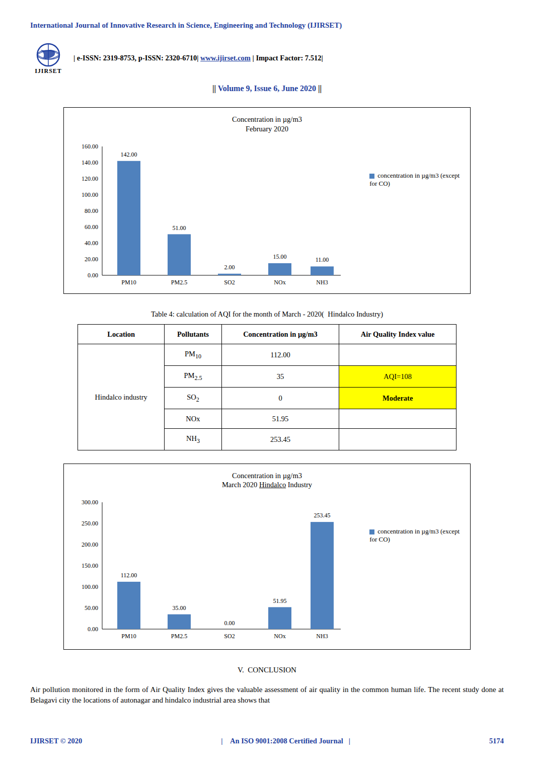International Journal of Innovative Research in Science, Engineering and Technology (IJIRSET)
IJIRSET
| e-ISSN: 2319-8753, p-ISSN: 2320-6710| www.ijirset.com | Impact Factor: 7.512|
|| Volume 9, Issue 6, June 2020 ||
Concentration in µg/m3
February 2020
160.00 140.00 120.00 100.00 80.00 60.00 40.00 20.00 0.00 142.00 51.00 2.00 15.00 11.00 PM10 PM2.5 SO2 NOx NH3
concentration in µg/m3 (except for CO)
Table 4: calculation of AQI for the month of March - 2020( Hindalco Industry)
| Location | Pollutants | Concentration in µg/m3 | Air Quality Index value |
| --- | --- | --- | --- |
| Hindalco industry | PM 10 | 112.00 | |
| PM 2.5 | 35 | AQI=108 |
| SO 2 | 0 | Moderate |
| NOx | 51.95 | |
| NH 3 | 253.45 | |
Concentration in µg/m3
March 2020 Hindalco Industry
300.00 250.00 200.00 150.00 100.00 50.00 0.00 112.00 35.00 0.00 51.95 253.45 PM10 PM2.5 SO2 NOx NH3
concentration in µg/m3 (except for CO)
V. CONCLUSION
Air pollution monitored in the form of Air Quality Index gives the valuable assessment of air quality in the common human life. The recent study done at Belagavi city the locations of autonagar and hindalco industrial area shows that
IJIRSET © 2020
| An ISO 9001:2008 Certified Journal |
5174